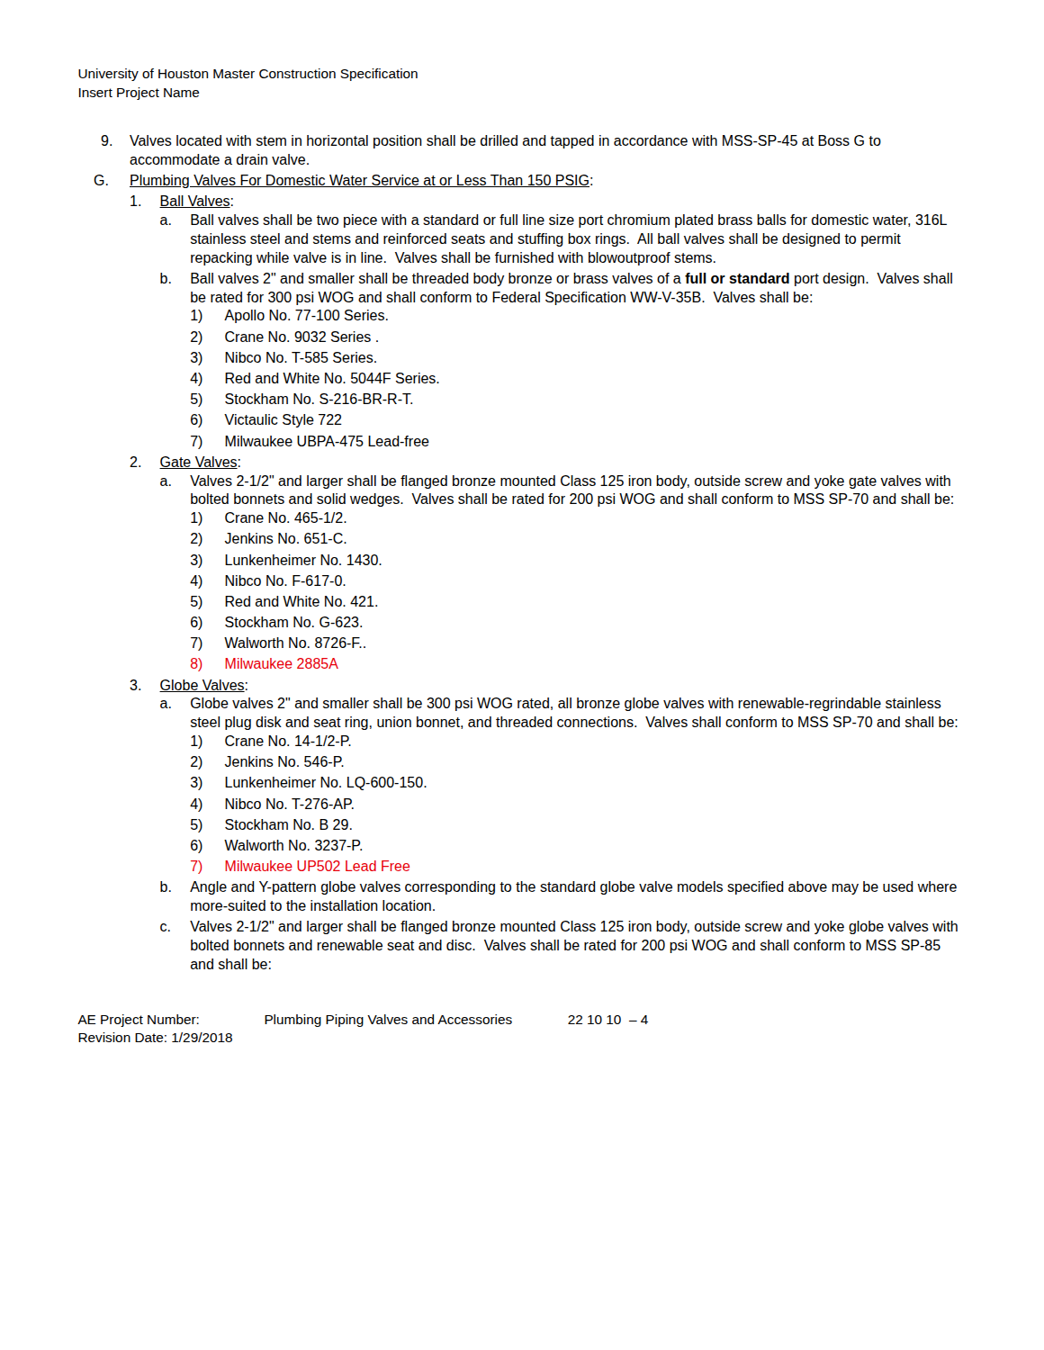University of Houston Master Construction Specification
Insert Project Name
9. Valves located with stem in horizontal position shall be drilled and tapped in accordance with MSS-SP-45 at Boss G to accommodate a drain valve.
G. Plumbing Valves For Domestic Water Service at or Less Than 150 PSIG:
1. Ball Valves:
a. Ball valves shall be two piece with a standard or full line size port chromium plated brass balls for domestic water, 316L stainless steel and stems and reinforced seats and stuffing box rings. All ball valves shall be designed to permit repacking while valve is in line. Valves shall be furnished with blowoutproof stems.
b. Ball valves 2" and smaller shall be threaded body bronze or brass valves of a full or standard port design. Valves shall be rated for 300 psi WOG and shall conform to Federal Specification WW-V-35B. Valves shall be:
1) Apollo No. 77-100 Series.
2) Crane No. 9032 Series .
3) Nibco No. T-585 Series.
4) Red and White No. 5044F Series.
5) Stockham No. S-216-BR-R-T.
6) Victaulic Style 722
7) Milwaukee UBPA-475 Lead-free
2. Gate Valves:
a. Valves 2-1/2" and larger shall be flanged bronze mounted Class 125 iron body, outside screw and yoke gate valves with bolted bonnets and solid wedges. Valves shall be rated for 200 psi WOG and shall conform to MSS SP-70 and shall be:
1) Crane No. 465-1/2.
2) Jenkins No. 651-C.
3) Lunkenheimer No. 1430.
4) Nibco No. F-617-0.
5) Red and White No. 421.
6) Stockham No. G-623.
7) Walworth No. 8726-F..
8) Milwaukee 2885A
3. Globe Valves:
a. Globe valves 2" and smaller shall be 300 psi WOG rated, all bronze globe valves with renewable-regrindable stainless steel plug disk and seat ring, union bonnet, and threaded connections. Valves shall conform to MSS SP-70 and shall be:
1) Crane No. 14-1/2-P.
2) Jenkins No. 546-P.
3) Lunkenheimer No. LQ-600-150.
4) Nibco No. T-276-AP.
5) Stockham No. B 29.
6) Walworth No. 3237-P.
7) Milwaukee UP502 Lead Free
b. Angle and Y-pattern globe valves corresponding to the standard globe valve models specified above may be used where more-suited to the installation location.
c. Valves 2-1/2" and larger shall be flanged bronze mounted Class 125 iron body, outside screw and yoke globe valves with bolted bonnets and renewable seat and disc. Valves shall be rated for 200 psi WOG and shall conform to MSS SP-85 and shall be:
AE Project Number:
Plumbing Piping Valves and Accessories
22 10 10 – 4
Revision Date: 1/29/2018